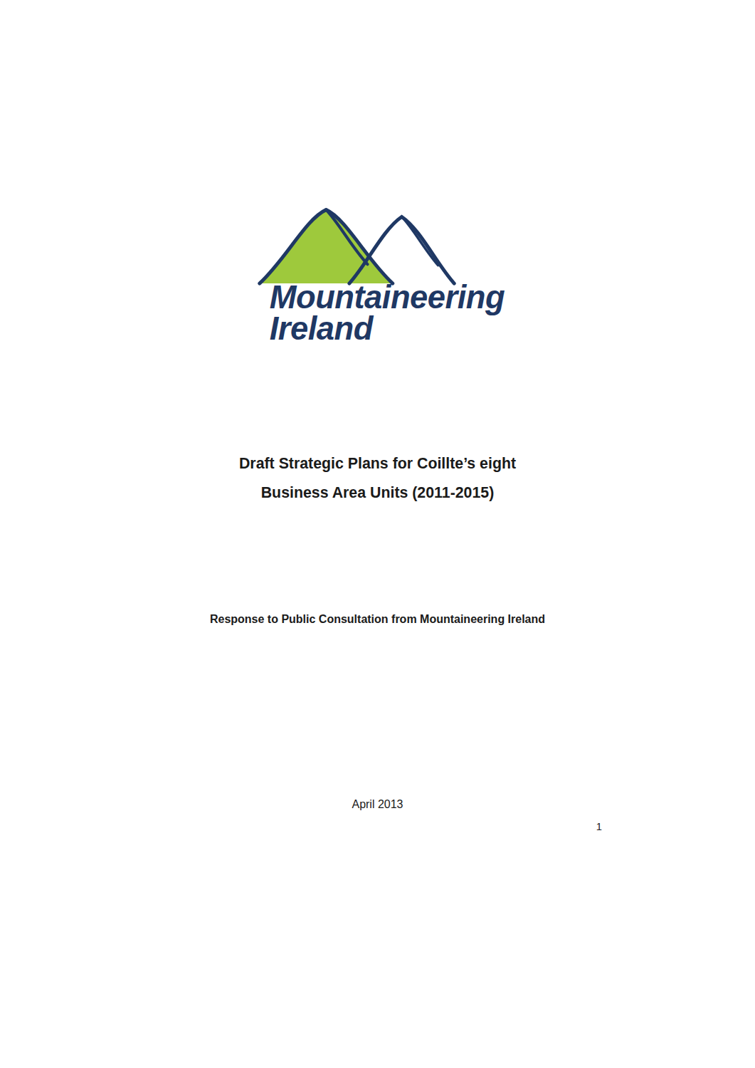Mountaineering Ireland
Draft Strategic Plans for Coillte’s eight
Business Area Units (2011-2015)
Response to Public Consultation from Mountaineering Ireland
April 2013
1